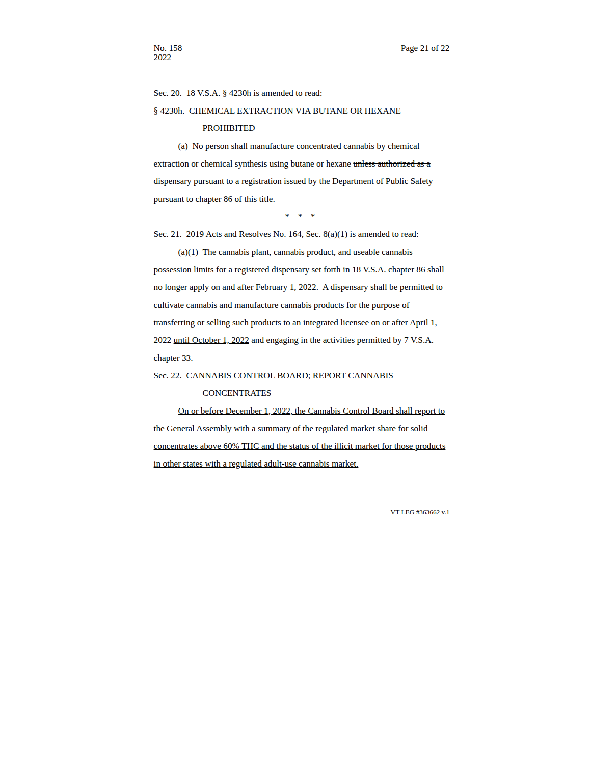No. 158
2022
Page 21 of 22
Sec. 20. 18 V.S.A. § 4230h is amended to read:
§ 4230h. CHEMICAL EXTRACTION VIA BUTANE OR HEXANE
PROHIBITED
(a) No person shall manufacture concentrated cannabis by chemical extraction or chemical synthesis using butane or hexane unless authorized as a dispensary pursuant to a registration issued by the Department of Public Safety pursuant to chapter 86 of this title.
* * *
Sec. 21. 2019 Acts and Resolves No. 164, Sec. 8(a)(1) is amended to read:
(a)(1) The cannabis plant, cannabis product, and useable cannabis possession limits for a registered dispensary set forth in 18 V.S.A. chapter 86 shall no longer apply on and after February 1, 2022. A dispensary shall be permitted to cultivate cannabis and manufacture cannabis products for the purpose of transferring or selling such products to an integrated licensee on or after April 1, 2022 until October 1, 2022 and engaging in the activities permitted by 7 V.S.A. chapter 33.
Sec. 22. CANNABIS CONTROL BOARD; REPORT CANNABIS
CONCENTRATES
On or before December 1, 2022, the Cannabis Control Board shall report to the General Assembly with a summary of the regulated market share for solid concentrates above 60% THC and the status of the illicit market for those products in other states with a regulated adult-use cannabis market.
VT LEG #363662 v.1